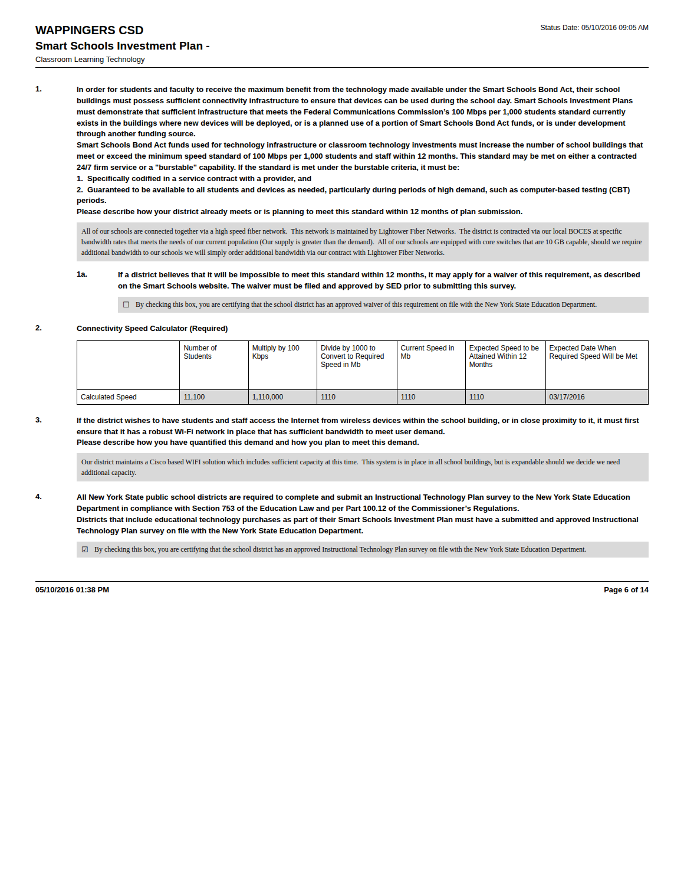Status Date: 05/10/2016 09:05 AM
WAPPINGERS CSD
Smart Schools Investment Plan -
Classroom Learning Technology
1.
In order for students and faculty to receive the maximum benefit from the technology made available under the Smart Schools Bond Act, their school buildings must possess sufficient connectivity infrastructure to ensure that devices can be used during the school day. Smart Schools Investment Plans must demonstrate that sufficient infrastructure that meets the Federal Communications Commission’s 100 Mbps per 1,000 students standard currently exists in the buildings where new devices will be deployed, or is a planned use of a portion of Smart Schools Bond Act funds, or is under development through another funding source.
Smart Schools Bond Act funds used for technology infrastructure or classroom technology investments must increase the number of school buildings that meet or exceed the minimum speed standard of 100 Mbps per 1,000 students and staff within 12 months. This standard may be met on either a contracted 24/7 firm service or a "burstable" capability. If the standard is met under the burstable criteria, it must be:
1. Specifically codified in a service contract with a provider, and
2. Guaranteed to be available to all students and devices as needed, particularly during periods of high demand, such as computer-based testing (CBT) periods.
Please describe how your district already meets or is planning to meet this standard within 12 months of plan submission.
All of our schools are connected together via a high speed fiber network. This network is maintained by Lightower Fiber Networks. The district is contracted via our local BOCES at specific bandwidth rates that meets the needs of our current population (Our supply is greater than the demand). All of our schools are equipped with core switches that are 10 GB capable, should we require additional bandwidth to our schools we will simply order additional bandwidth via our contract with Lightower Fiber Networks.
1a.
If a district believes that it will be impossible to meet this standard within 12 months, it may apply for a waiver of this requirement, as described on the Smart Schools website. The waiver must be filed and approved by SED prior to submitting this survey.
☐ By checking this box, you are certifying that the school district has an approved waiver of this requirement on file with the New York State Education Department.
2.
Connectivity Speed Calculator (Required)
| | Number of Students | Multiply by 100 Kbps | Divide by 1000 to Convert to Required Speed in Mb | Current Speed in Mb | Expected Speed to be Attained Within 12 Months | Expected Date When Required Speed Will be Met |
| --- | --- | --- | --- | --- | --- | --- |
| Calculated Speed | 11,100 | 1,110,000 | 1110 | 1110 | 1110 | 03/17/2016 |
3.
If the district wishes to have students and staff access the Internet from wireless devices within the school building, or in close proximity to it, it must first ensure that it has a robust Wi-Fi network in place that has sufficient bandwidth to meet user demand.
Please describe how you have quantified this demand and how you plan to meet this demand.
Our district maintains a Cisco based WIFI solution which includes sufficient capacity at this time. This system is in place in all school buildings, but is expandable should we decide we need additional capacity.
4.
All New York State public school districts are required to complete and submit an Instructional Technology Plan survey to the New York State Education Department in compliance with Section 753 of the Education Law and per Part 100.12 of the Commissioner’s Regulations.
Districts that include educational technology purchases as part of their Smart Schools Investment Plan must have a submitted and approved Instructional Technology Plan survey on file with the New York State Education Department.
☑ By checking this box, you are certifying that the school district has an approved Instructional Technology Plan survey on file with the New York State Education Department.
05/10/2016 01:38 PM Page 6 of 14